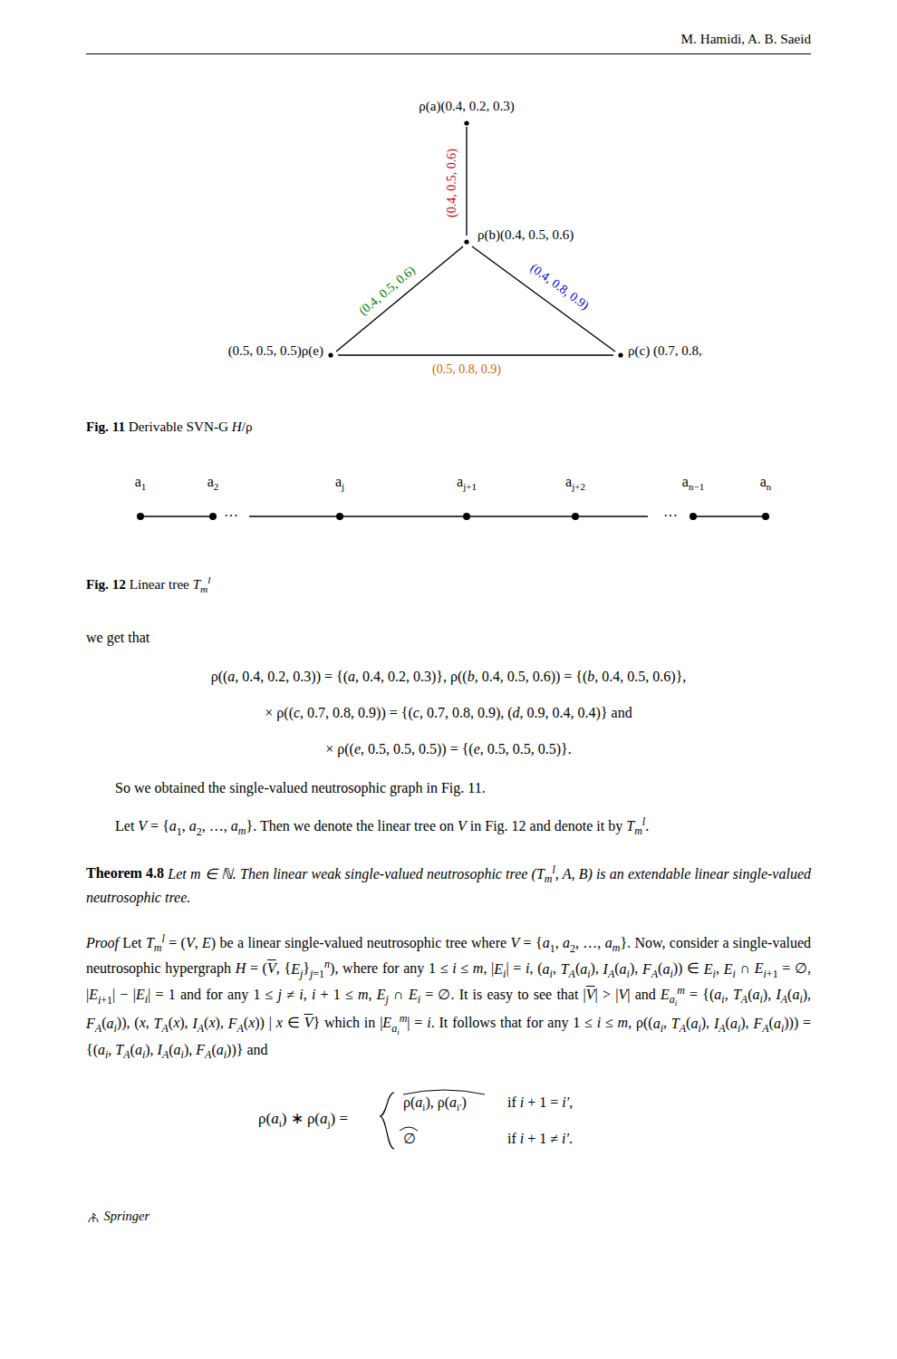M. Hamidi, A. B. Saeid
ρ(a)(0.4, 0.2, 0.3) ρ(b)(0.4, 0.5, 0.6) ρ(c) (0.7, 0.8, 0.9) (0.5, 0.5, 0.5)ρ(e) (0.4, 0.5, 0.6) (0.4, 0.5, 0.6) (0.4, 0.8, 0.9) (0.5, 0.8, 0.9)
Fig. 11 Derivable SVN-G H/ρ
a1 a2 aj aj+1 aj+2 an−1 an ··· ···
Fig. 12 Linear tree Tml
we get that
ρ((a, 0.4, 0.2, 0.3)) = {(a, 0.4, 0.2, 0.3)}, ρ((b, 0.4, 0.5, 0.6)) = {(b, 0.4, 0.5, 0.6)}, × ρ((c, 0.7, 0.8, 0.9)) = {(c, 0.7, 0.8, 0.9), (d, 0.9, 0.4, 0.4)} and × ρ((e, 0.5, 0.5, 0.5)) = {(e, 0.5, 0.5, 0.5)}.
So we obtained the single-valued neutrosophic graph in Fig. 11.
Let V = {a1, a2, …, am}. Then we denote the linear tree on V in Fig. 12 and denote it by Tml.
Theorem 4.8 Let m ∈ ℕ. Then linear weak single-valued neutrosophic tree (Tml, A, B) is an extendable linear single-valued neutrosophic tree.
Proof Let Tml = (V, E) be a linear single-valued neutrosophic tree where V = {a1, a2, …, am}. Now, consider a single-valued neutrosophic hypergraph H = (V, {Ej}j=1n), where for any 1 ≤ i ≤ m, |Ei| = i, (ai, TA(ai), IA(ai), FA(ai)) ∈ Ei, Ei ∩ Ei+1 = ∅, |Ei+1| − |Ei| = 1 and for any 1 ≤ j ≠ i, i + 1 ≤ m, Ej ∩ Ei = ∅. It is easy to see that |V| > |V| and Eaim = {(ai, TA(ai), IA(ai), FA(ai)), (x, TA(x), IA(x), FA(x)) | x ∈ V} which in |Eaim| = i. It follows that for any 1 ≤ i ≤ m, ρ((ai, TA(ai), IA(ai), FA(ai))) = {(ai, TA(ai), IA(ai), FA(ai))} and
ρ(ai) ∗ ρ(aj) = ρ(ai), ρ(ai′) if i + 1 = i′, ∅ if i + 1 ≠ i′.
Springer